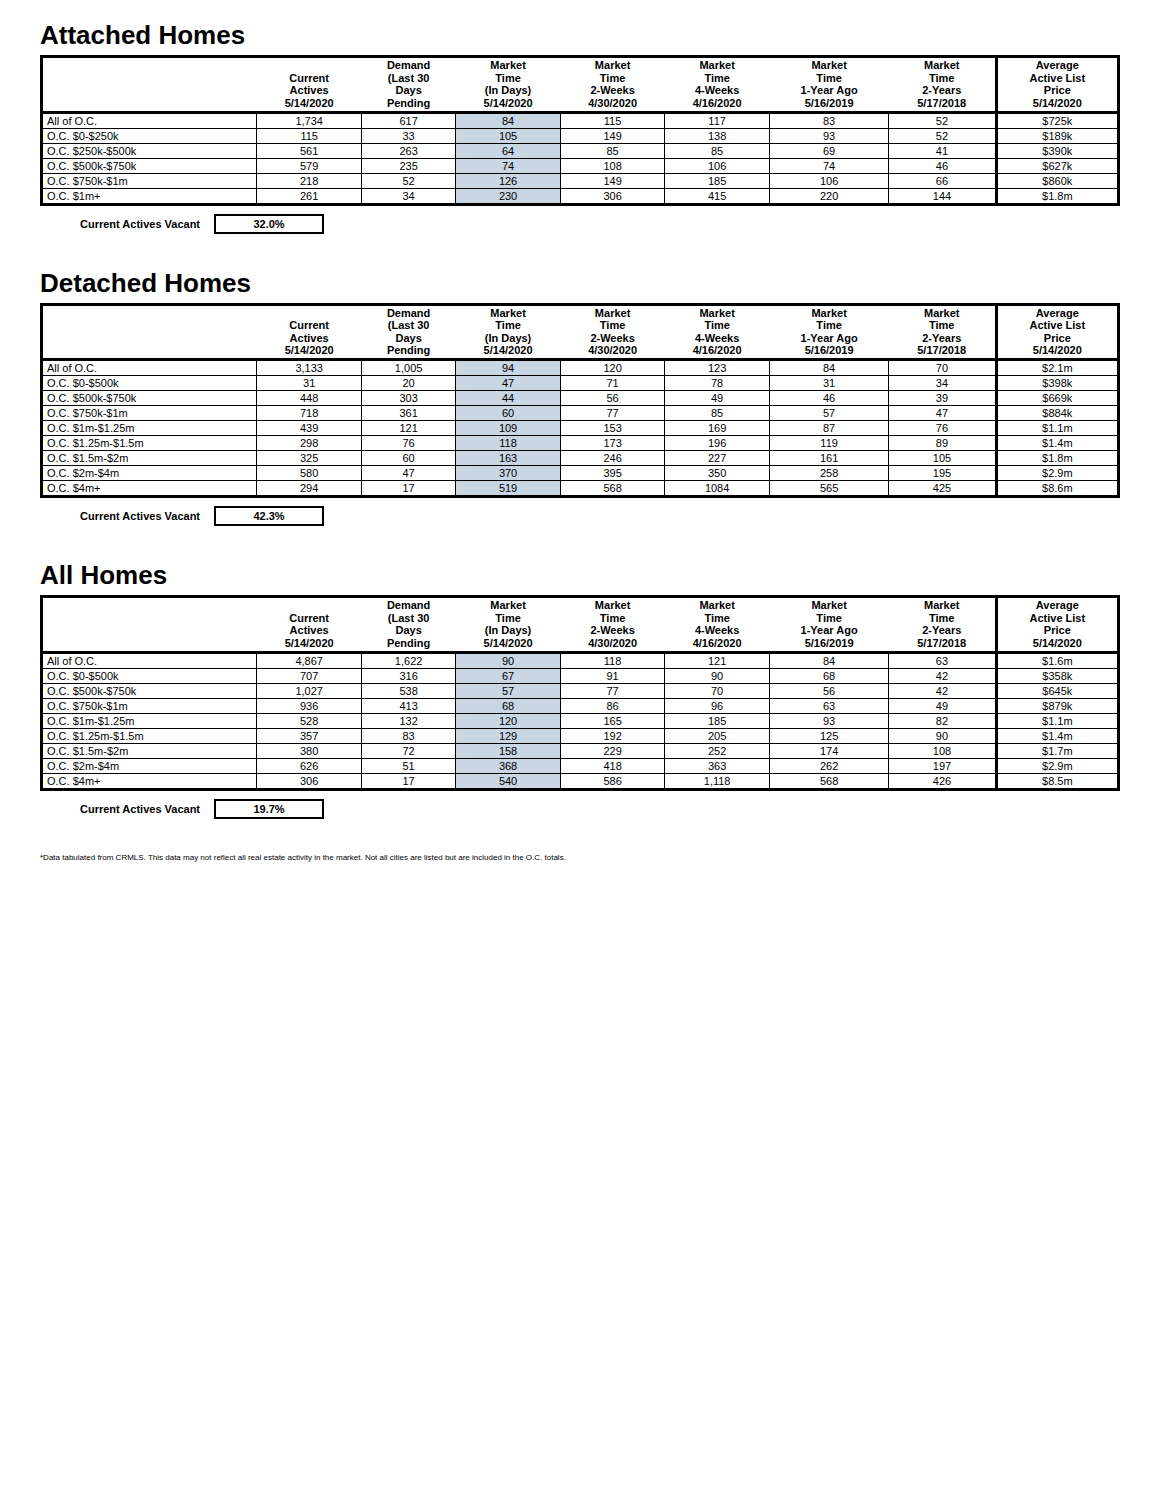Attached Homes
| | Current Actives 5/14/2020 | Demand (Last 30 Days Pending | Market Time (In Days) 5/14/2020 | Market Time 2-Weeks 4/30/2020 | Market Time 4-Weeks 4/16/2020 | Market Time 1-Year Ago 5/16/2019 | Market Time 2-Years 5/17/2018 | Average Active List Price 5/14/2020 |
| --- | --- | --- | --- | --- | --- | --- | --- | --- |
| All of O.C. | 1,734 | 617 | 84 | 115 | 117 | 83 | 52 | $725k |
| O.C. $0-$250k | 115 | 33 | 105 | 149 | 138 | 93 | 52 | $189k |
| O.C. $250k-$500k | 561 | 263 | 64 | 85 | 85 | 69 | 41 | $390k |
| O.C. $500k-$750k | 579 | 235 | 74 | 108 | 106 | 74 | 46 | $627k |
| O.C. $750k-$1m | 218 | 52 | 126 | 149 | 185 | 106 | 66 | $860k |
| O.C. $1m+ | 261 | 34 | 230 | 306 | 415 | 220 | 144 | $1.8m |
Current Actives Vacant 32.0%
Detached Homes
| | Current Actives 5/14/2020 | Demand (Last 30 Days Pending | Market Time (In Days) 5/14/2020 | Market Time 2-Weeks 4/30/2020 | Market Time 4-Weeks 4/16/2020 | Market Time 1-Year Ago 5/16/2019 | Market Time 2-Years 5/17/2018 | Average Active List Price 5/14/2020 |
| --- | --- | --- | --- | --- | --- | --- | --- | --- |
| All of O.C. | 3,133 | 1,005 | 94 | 120 | 123 | 84 | 70 | $2.1m |
| O.C. $0-$500k | 31 | 20 | 47 | 71 | 78 | 31 | 34 | $398k |
| O.C. $500k-$750k | 448 | 303 | 44 | 56 | 49 | 46 | 39 | $669k |
| O.C. $750k-$1m | 718 | 361 | 60 | 77 | 85 | 57 | 47 | $884k |
| O.C. $1m-$1.25m | 439 | 121 | 109 | 153 | 169 | 87 | 76 | $1.1m |
| O.C. $1.25m-$1.5m | 298 | 76 | 118 | 173 | 196 | 119 | 89 | $1.4m |
| O.C. $1.5m-$2m | 325 | 60 | 163 | 246 | 227 | 161 | 105 | $1.8m |
| O.C. $2m-$4m | 580 | 47 | 370 | 395 | 350 | 258 | 195 | $2.9m |
| O.C. $4m+ | 294 | 17 | 519 | 568 | 1084 | 565 | 425 | $8.6m |
Current Actives Vacant 42.3%
All Homes
| | Current Actives 5/14/2020 | Demand (Last 30 Days Pending | Market Time (In Days) 5/14/2020 | Market Time 2-Weeks 4/30/2020 | Market Time 4-Weeks 4/16/2020 | Market Time 1-Year Ago 5/16/2019 | Market Time 2-Years 5/17/2018 | Average Active List Price 5/14/2020 |
| --- | --- | --- | --- | --- | --- | --- | --- | --- |
| All of O.C. | 4,867 | 1,622 | 90 | 118 | 121 | 84 | 63 | $1.6m |
| O.C. $0-$500k | 707 | 316 | 67 | 91 | 90 | 68 | 42 | $358k |
| O.C. $500k-$750k | 1,027 | 538 | 57 | 77 | 70 | 56 | 42 | $645k |
| O.C. $750k-$1m | 936 | 413 | 68 | 86 | 96 | 63 | 49 | $879k |
| O.C. $1m-$1.25m | 528 | 132 | 120 | 165 | 185 | 93 | 82 | $1.1m |
| O.C. $1.25m-$1.5m | 357 | 83 | 129 | 192 | 205 | 125 | 90 | $1.4m |
| O.C. $1.5m-$2m | 380 | 72 | 158 | 229 | 252 | 174 | 108 | $1.7m |
| O.C. $2m-$4m | 626 | 51 | 368 | 418 | 363 | 262 | 197 | $2.9m |
| O.C. $4m+ | 306 | 17 | 540 | 586 | 1,118 | 568 | 426 | $8.5m |
Current Actives Vacant 19.7%
*Data tabulated from CRMLS. This data may not reflect all real estate activity in the market. Not all cities are listed but are included in the O.C. totals.